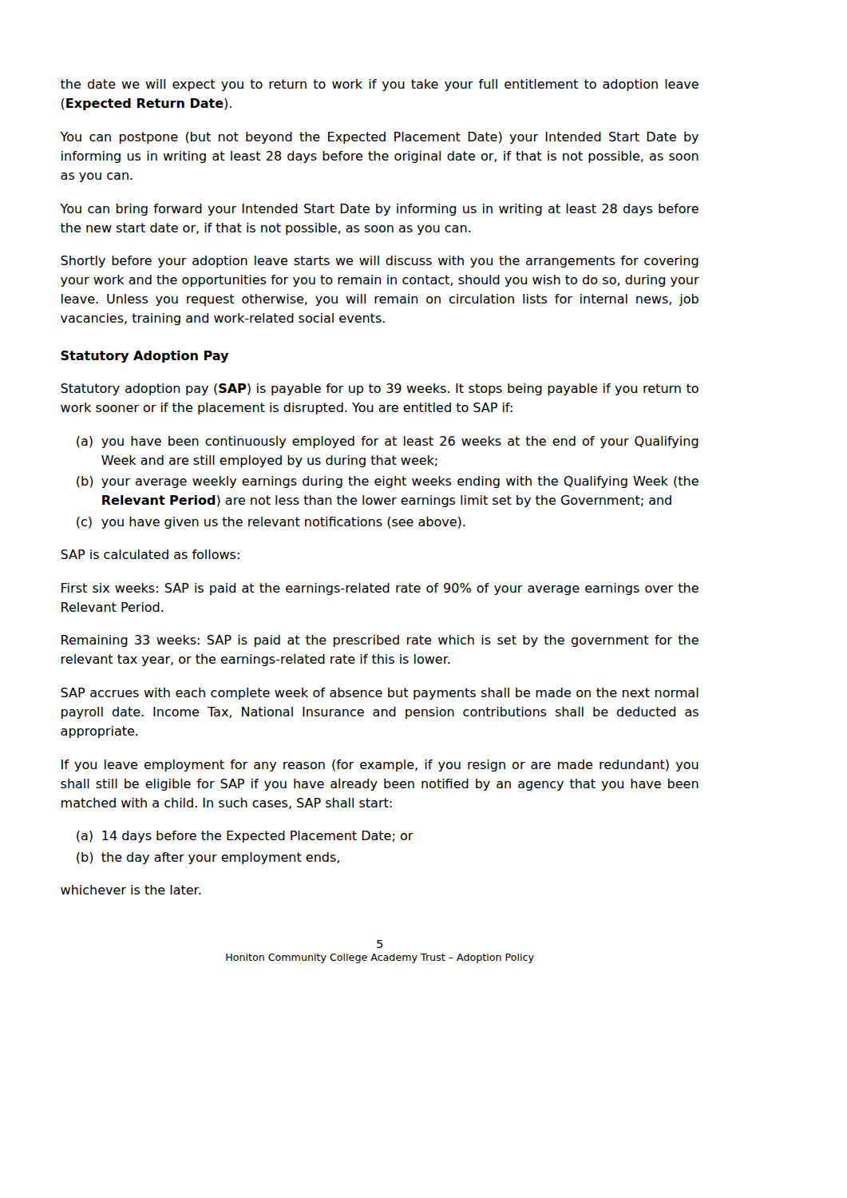the date we will expect you to return to work if you take your full entitlement to adoption leave (Expected Return Date).
You can postpone (but not beyond the Expected Placement Date) your Intended Start Date by informing us in writing at least 28 days before the original date or, if that is not possible, as soon as you can.
You can bring forward your Intended Start Date by informing us in writing at least 28 days before the new start date or, if that is not possible, as soon as you can.
Shortly before your adoption leave starts we will discuss with you the arrangements for covering your work and the opportunities for you to remain in contact, should you wish to do so, during your leave. Unless you request otherwise, you will remain on circulation lists for internal news, job vacancies, training and work-related social events.
Statutory Adoption Pay
Statutory adoption pay (SAP) is payable for up to 39 weeks. It stops being payable if you return to work sooner or if the placement is disrupted. You are entitled to SAP if:
(a) you have been continuously employed for at least 26 weeks at the end of your Qualifying Week and are still employed by us during that week;
(b) your average weekly earnings during the eight weeks ending with the Qualifying Week (the Relevant Period) are not less than the lower earnings limit set by the Government; and
(c) you have given us the relevant notifications (see above).
SAP is calculated as follows:
First six weeks: SAP is paid at the earnings-related rate of 90% of your average earnings over the Relevant Period.
Remaining 33 weeks: SAP is paid at the prescribed rate which is set by the government for the relevant tax year, or the earnings-related rate if this is lower.
SAP accrues with each complete week of absence but payments shall be made on the next normal payroll date. Income Tax, National Insurance and pension contributions shall be deducted as appropriate.
If you leave employment for any reason (for example, if you resign or are made redundant) you shall still be eligible for SAP if you have already been notified by an agency that you have been matched with a child. In such cases, SAP shall start:
(a) 14 days before the Expected Placement Date; or
(b) the day after your employment ends,
whichever is the later.
5 Honiton Community College Academy Trust – Adoption Policy